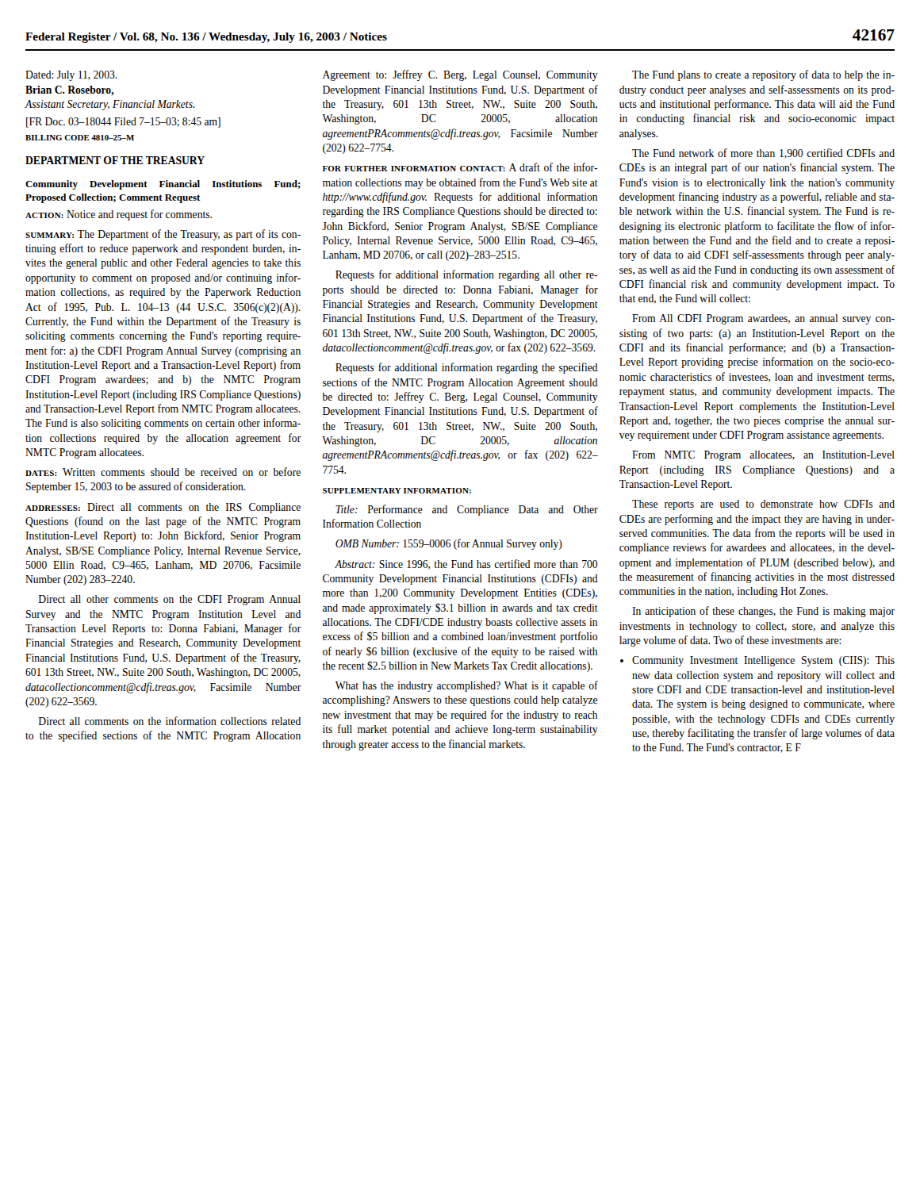Federal Register / Vol. 68, No. 136 / Wednesday, July 16, 2003 / Notices
42167
Dated: July 11, 2003.
Brian C. Roseboro,
Assistant Secretary, Financial Markets.
[FR Doc. 03–18044 Filed 7–15–03; 8:45 am]
BILLING CODE 4810–25–M
DEPARTMENT OF THE TREASURY
Community Development Financial Institutions Fund; Proposed Collection; Comment Request
ACTION: Notice and request for comments.
SUMMARY: The Department of the Treasury, as part of its continuing effort to reduce paperwork and respondent burden, invites the general public and other Federal agencies to take this opportunity to comment on proposed and/or continuing information collections, as required by the Paperwork Reduction Act of 1995, Pub. L. 104–13 (44 U.S.C. 3506(c)(2)(A)). Currently, the Fund within the Department of the Treasury is soliciting comments concerning the Fund's reporting requirement for: a) the CDFI Program Annual Survey (comprising an Institution-Level Report and a Transaction-Level Report) from CDFI Program awardees; and b) the NMTC Program Institution-Level Report (including IRS Compliance Questions) and Transaction-Level Report from NMTC Program allocatees. The Fund is also soliciting comments on certain other information collections required by the allocation agreement for NMTC Program allocatees.
DATES: Written comments should be received on or before September 15, 2003 to be assured of consideration.
ADDRESSES: Direct all comments on the IRS Compliance Questions (found on the last page of the NMTC Program Institution-Level Report) to: John Bickford, Senior Program Analyst, SB/SE Compliance Policy, Internal Revenue Service, 5000 Ellin Road, C9–465, Lanham, MD 20706, Facsimile Number (202) 283–2240.
Direct all other comments on the CDFI Program Annual Survey and the NMTC Program Institution Level and Transaction Level Reports to: Donna Fabiani, Manager for Financial Strategies and Research, Community Development Financial Institutions Fund, U.S. Department of the Treasury, 601 13th Street, NW., Suite 200 South, Washington, DC 20005, datacollectioncomment@cdfi.treas.gov, Facsimile Number (202) 622–3569.
Direct all comments on the information collections related to the specified sections of the NMTC Program Allocation Agreement to: Jeffrey C. Berg, Legal Counsel, Community Development Financial Institutions Fund, U.S. Department of the Treasury, 601 13th Street, NW., Suite 200 South, Washington, DC 20005, allocation agreementPRAcomments@cdfi.treas.gov, Facsimile Number (202) 622–7754.
FOR FURTHER INFORMATION CONTACT: A draft of the information collections may be obtained from the Fund's Web site at http://www.cdfifund.gov. Requests for additional information regarding the IRS Compliance Questions should be directed to: John Bickford, Senior Program Analyst, SB/SE Compliance Policy, Internal Revenue Service, 5000 Ellin Road, C9–465, Lanham, MD 20706, or call (202)–283–2515.
Requests for additional information regarding all other reports should be directed to: Donna Fabiani, Manager for Financial Strategies and Research, Community Development Financial Institutions Fund, U.S. Department of the Treasury, 601 13th Street, NW., Suite 200 South, Washington, DC 20005, datacollectioncomment@cdfi.treas.gov, or fax (202) 622–3569.
Requests for additional information regarding the specified sections of the NMTC Program Allocation Agreement should be directed to: Jeffrey C. Berg, Legal Counsel, Community Development Financial Institutions Fund, U.S. Department of the Treasury, 601 13th Street, NW., Suite 200 South, Washington, DC 20005, allocation agreementPRAcomments@cdfi.treas.gov, or fax (202) 622–7754.
SUPPLEMENTARY INFORMATION:
Title: Performance and Compliance Data and Other Information Collection
OMB Number: 1559–0006 (for Annual Survey only)
Abstract: Since 1996, the Fund has certified more than 700 Community Development Financial Institutions (CDFIs) and more than 1,200 Community Development Entities (CDEs), and made approximately $3.1 billion in awards and tax credit allocations. The CDFI/CDE industry boasts collective assets in excess of $5 billion and a combined loan/investment portfolio of nearly $6 billion (exclusive of the equity to be raised with the recent $2.5 billion in New Markets Tax Credit allocations).
What has the industry accomplished? What is it capable of accomplishing? Answers to these questions could help catalyze new investment that may be required for the industry to reach its full market potential and achieve long-term sustainability through greater access to the financial markets.
The Fund plans to create a repository of data to help the industry conduct peer analyses and self-assessments on its products and institutional performance. This data will aid the Fund in conducting financial risk and socio-economic impact analyses.
The Fund network of more than 1,900 certified CDFIs and CDEs is an integral part of our nation's financial system. The Fund's vision is to electronically link the nation's community development financing industry as a powerful, reliable and stable network within the U.S. financial system. The Fund is re-designing its electronic platform to facilitate the flow of information between the Fund and the field and to create a repository of data to aid CDFI self-assessments through peer analyses, as well as aid the Fund in conducting its own assessment of CDFI financial risk and community development impact. To that end, the Fund will collect:
From All CDFI Program awardees, an annual survey consisting of two parts: (a) an Institution-Level Report on the CDFI and its financial performance; and (b) a Transaction-Level Report providing precise information on the socio-economic characteristics of investees, loan and investment terms, repayment status, and community development impacts. The Transaction-Level Report complements the Institution-Level Report and, together, the two pieces comprise the annual survey requirement under CDFI Program assistance agreements.
From NMTC Program allocatees, an Institution-Level Report (including IRS Compliance Questions) and a Transaction-Level Report.
These reports are used to demonstrate how CDFIs and CDEs are performing and the impact they are having in underserved communities. The data from the reports will be used in compliance reviews for awardees and allocatees, in the development and implementation of PLUM (described below), and the measurement of financing activities in the most distressed communities in the nation, including Hot Zones.
In anticipation of these changes, the Fund is making major investments in technology to collect, store, and analyze this large volume of data. Two of these investments are:
Community Investment Intelligence System (CIIS): This new data collection system and repository will collect and store CDFI and CDE transaction-level and institution-level data. The system is being designed to communicate, where possible, with the technology CDFIs and CDEs currently use, thereby facilitating the transfer of large volumes of data to the Fund. The Fund's contractor, E F